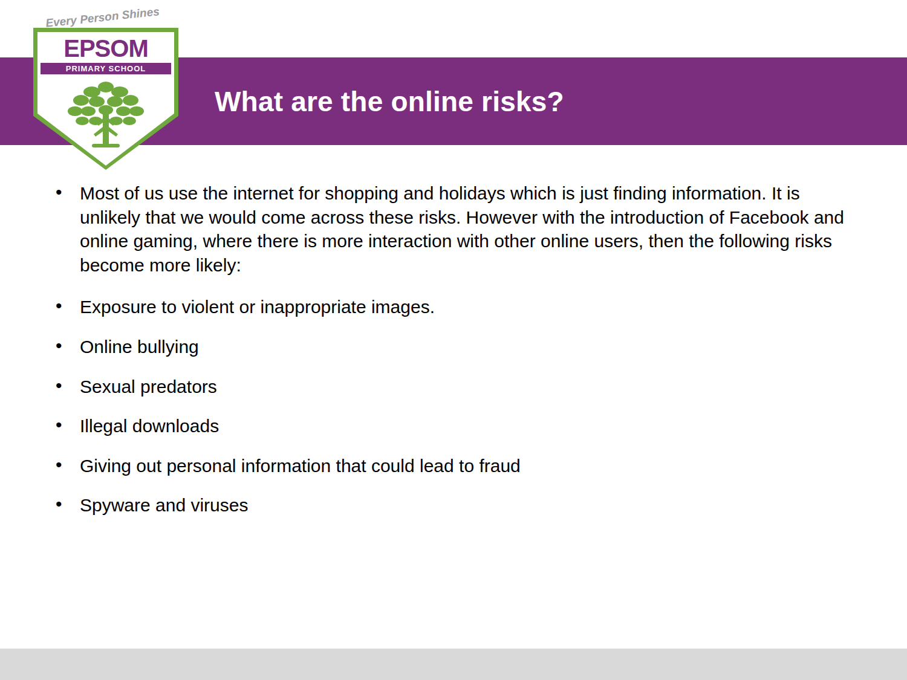What are the online risks?
Every Person Shines
EPSOM
PRIMARY SCHOOL
Most of us use the internet for shopping and holidays which is just finding information. It is unlikely that we would come across these risks. However with the introduction of Facebook and online gaming, where there is more interaction with other online users, then the following risks become more likely:
Exposure to violent or inappropriate images.
Online bullying
Sexual predators
Illegal downloads
Giving out personal information that could lead to fraud
Spyware and viruses